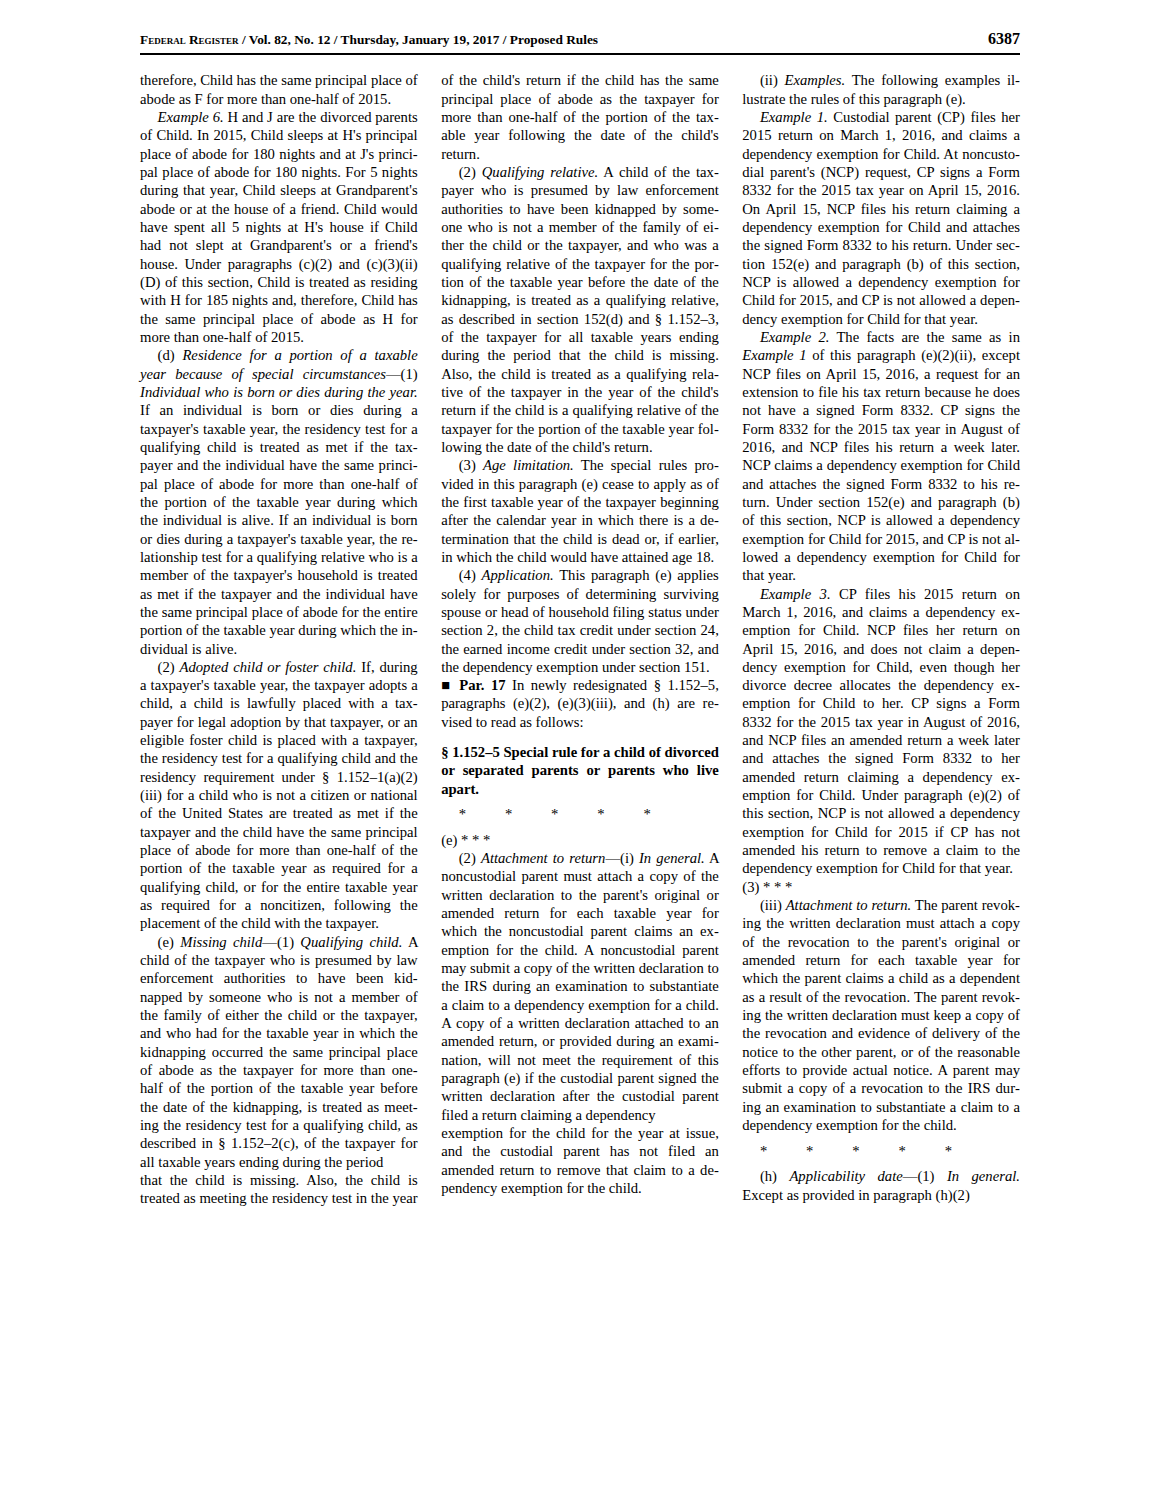Federal Register / Vol. 82, No. 12 / Thursday, January 19, 2017 / Proposed Rules
6387
therefore, Child has the same principal place of abode as F for more than one-half of 2015.
Example 6. H and J are the divorced parents of Child. In 2015, Child sleeps at H's principal place of abode for 180 nights and at J's principal place of abode for 180 nights. For 5 nights during that year, Child sleeps at Grandparent's abode or at the house of a friend. Child would have spent all 5 nights at H's house if Child had not slept at Grandparent's or a friend's house. Under paragraphs (c)(2) and (c)(3)(ii)(D) of this section, Child is treated as residing with H for 185 nights and, therefore, Child has the same principal place of abode as H for more than one-half of 2015.
(d) Residence for a portion of a taxable year because of special circumstances—(1) Individual who is born or dies during the year. If an individual is born or dies during a taxpayer's taxable year, the residency test for a qualifying child is treated as met if the taxpayer and the individual have the same principal place of abode for more than one-half of the portion of the taxable year during which the individual is alive. If an individual is born or dies during a taxpayer's taxable year, the relationship test for a qualifying relative who is a member of the taxpayer's household is treated as met if the taxpayer and the individual have the same principal place of abode for the entire portion of the taxable year during which the individual is alive.
(2) Adopted child or foster child. If, during a taxpayer's taxable year, the taxpayer adopts a child, a child is lawfully placed with a taxpayer for legal adoption by that taxpayer, or an eligible foster child is placed with a taxpayer, the residency test for a qualifying child and the residency requirement under § 1.152–1(a)(2)(iii) for a child who is not a citizen or national of the United States are treated as met if the taxpayer and the child have the same principal place of abode for more than one-half of the portion of the taxable year as required for a qualifying child, or for the entire taxable year as required for a noncitizen, following the placement of the child with the taxpayer.
(e) Missing child—(1) Qualifying child. A child of the taxpayer who is presumed by law enforcement authorities to have been kidnapped by someone who is not a member of the family of either the child or the taxpayer, and who had for the taxable year in which the kidnapping occurred the same principal place of abode as the taxpayer for more than one-half of the portion of the taxable year before the date of the kidnapping, is treated as meeting the residency test for a qualifying child, as described in § 1.152–2(c), of the taxpayer for all taxable years ending during the period
that the child is missing. Also, the child is treated as meeting the residency test in the year of the child's return if the child has the same principal place of abode as the taxpayer for more than one-half of the portion of the taxable year following the date of the child's return.
(2) Qualifying relative. A child of the taxpayer who is presumed by law enforcement authorities to have been kidnapped by someone who is not a member of the family of either the child or the taxpayer, and who was a qualifying relative of the taxpayer for the portion of the taxable year before the date of the kidnapping, is treated as a qualifying relative, as described in section 152(d) and § 1.152–3, of the taxpayer for all taxable years ending during the period that the child is missing. Also, the child is treated as a qualifying relative of the taxpayer in the year of the child's return if the child is a qualifying relative of the taxpayer for the portion of the taxable year following the date of the child's return.
(3) Age limitation. The special rules provided in this paragraph (e) cease to apply as of the first taxable year of the taxpayer beginning after the calendar year in which there is a determination that the child is dead or, if earlier, in which the child would have attained age 18.
(4) Application. This paragraph (e) applies solely for purposes of determining surviving spouse or head of household filing status under section 2, the child tax credit under section 24, the earned income credit under section 32, and the dependency exemption under section 151.
■ Par. 17 In newly redesignated § 1.152–5, paragraphs (e)(2), (e)(3)(iii), and (h) are revised to read as follows:
§ 1.152–5 Special rule for a child of divorced or separated parents or parents who live apart.
* * * * *
(e) * * *
(2) Attachment to return—(i) In general. A noncustodial parent must attach a copy of the written declaration to the parent's original or amended return for each taxable year for which the noncustodial parent claims an exemption for the child. A noncustodial parent may submit a copy of the written declaration to the IRS during an examination to substantiate a claim to a dependency exemption for a child. A copy of a written declaration attached to an amended return, or provided during an examination, will not meet the requirement of this paragraph (e) if the custodial parent signed the written declaration after the custodial parent filed a return claiming a dependency
exemption for the child for the year at issue, and the custodial parent has not filed an amended return to remove that claim to a dependency exemption for the child.
(ii) Examples. The following examples illustrate the rules of this paragraph (e).
Example 1. Custodial parent (CP) files her 2015 return on March 1, 2016, and claims a dependency exemption for Child. At noncustodial parent's (NCP) request, CP signs a Form 8332 for the 2015 tax year on April 15, 2016. On April 15, NCP files his return claiming a dependency exemption for Child and attaches the signed Form 8332 to his return. Under section 152(e) and paragraph (b) of this section, NCP is allowed a dependency exemption for Child for 2015, and CP is not allowed a dependency exemption for Child for that year.
Example 2. The facts are the same as in Example 1 of this paragraph (e)(2)(ii), except NCP files on April 15, 2016, a request for an extension to file his tax return because he does not have a signed Form 8332. CP signs the Form 8332 for the 2015 tax year in August of 2016, and NCP files his return a week later. NCP claims a dependency exemption for Child and attaches the signed Form 8332 to his return. Under section 152(e) and paragraph (b) of this section, NCP is allowed a dependency exemption for Child for 2015, and CP is not allowed a dependency exemption for Child for that year.
Example 3. CP files his 2015 return on March 1, 2016, and claims a dependency exemption for Child. NCP files her return on April 15, 2016, and does not claim a dependency exemption for Child, even though her divorce decree allocates the dependency exemption for Child to her. CP signs a Form 8332 for the 2015 tax year in August of 2016, and NCP files an amended return a week later and attaches the signed Form 8332 to her amended return claiming a dependency exemption for Child. Under paragraph (e)(2) of this section, NCP is not allowed a dependency exemption for Child for 2015 if CP has not amended his return to remove a claim to the dependency exemption for Child for that year.
(3) * * *
(iii) Attachment to return. The parent revoking the written declaration must attach a copy of the revocation to the parent's original or amended return for each taxable year for which the parent claims a child as a dependent as a result of the revocation. The parent revoking the written declaration must keep a copy of the revocation and evidence of delivery of the notice to the other parent, or of the reasonable efforts to provide actual notice. A parent may submit a copy of a revocation to the IRS during an examination to substantiate a claim to a dependency exemption for the child.
* * * * *
(h) Applicability date—(1) In general. Except as provided in paragraph (h)(2)